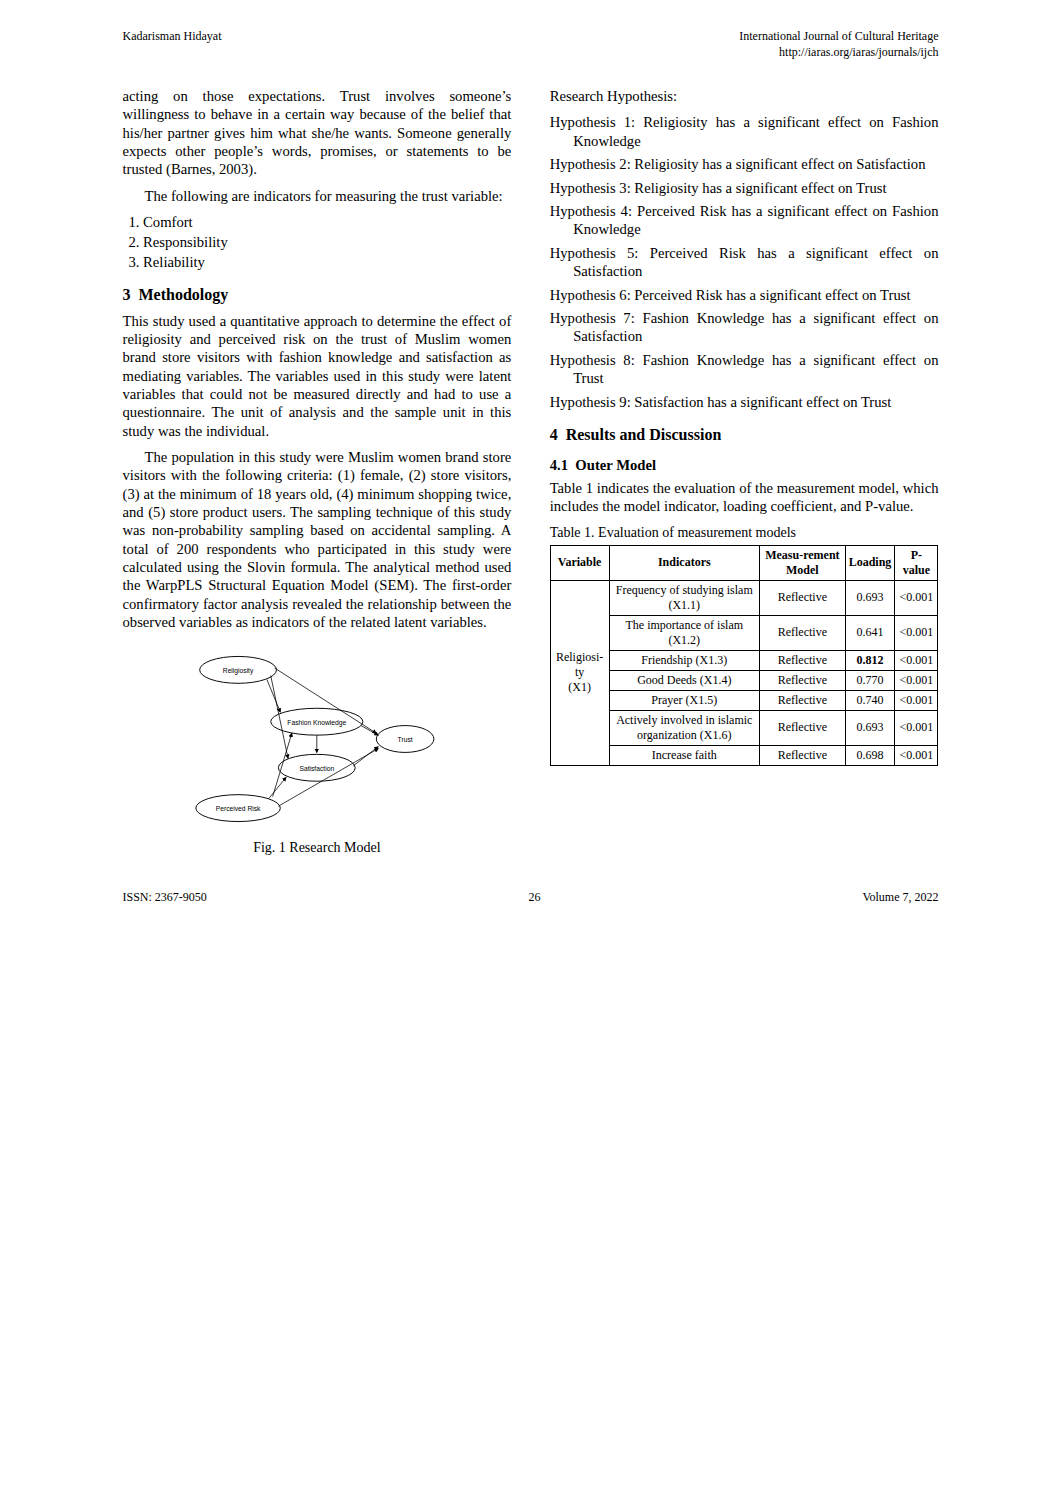Kadarisman Hidayat
International Journal of Cultural Heritage
http://iaras.org/iaras/journals/ijch
acting on those expectations. Trust involves someone’s willingness to behave in a certain way because of the belief that his/her partner gives him what she/he wants. Someone generally expects other people’s words, promises, or statements to be trusted (Barnes, 2003).
The following are indicators for measuring the trust variable:
Comfort
Responsibility
Reliability
3 Methodology
This study used a quantitative approach to determine the effect of religiosity and perceived risk on the trust of Muslim women brand store visitors with fashion knowledge and satisfaction as mediating variables. The variables used in this study were latent variables that could not be measured directly and had to use a questionnaire. The unit of analysis and the sample unit in this study was the individual.
The population in this study were Muslim women brand store visitors with the following criteria: (1) female, (2) store visitors, (3) at the minimum of 18 years old, (4) minimum shopping twice, and (5) store product users. The sampling technique of this study was non-probability sampling based on accidental sampling. A total of 200 respondents who participated in this study were calculated using the Slovin formula. The analytical method used the WarpPLS Structural Equation Model (SEM). The first-order confirmatory factor analysis revealed the relationship between the observed variables as indicators of the related latent variables.
Religiosity Fashion Knowledge Satisfaction Trust Perceived Risk
Fig. 1 Research Model
Research Hypothesis:
Hypothesis 1: Religiosity has a significant effect on Fashion Knowledge
Hypothesis 2: Religiosity has a significant effect on Satisfaction
Hypothesis 3: Religiosity has a significant effect on Trust
Hypothesis 4: Perceived Risk has a significant effect on Fashion Knowledge
Hypothesis 5: Perceived Risk has a significant effect on Satisfaction
Hypothesis 6: Perceived Risk has a significant effect on Trust
Hypothesis 7: Fashion Knowledge has a significant effect on Satisfaction
Hypothesis 8: Fashion Knowledge has a significant effect on Trust
Hypothesis 9: Satisfaction has a significant effect on Trust
4 Results and Discussion
4.1 Outer Model
Table 1 indicates the evaluation of the measurement model, which includes the model indicator, loading coefficient, and P-value.
Table 1. Evaluation of measurement models
| Variable | Indicators | Measu-rement Model | Loading | P-value |
| --- | --- | --- | --- | --- |
| Religiosi-ty (X1) | Frequency of studying islam (X1.1) | Reflective | 0.693 | <0.001 |
| The importance of islam (X1.2) | Reflective | 0.641 | <0.001 |
| Friendship (X1.3) | Reflective | 0.812 | <0.001 |
| Good Deeds (X1.4) | Reflective | 0.770 | <0.001 |
| Prayer (X1.5) | Reflective | 0.740 | <0.001 |
| Actively involved in islamic organization (X1.6) | Reflective | 0.693 | <0.001 |
| Increase faith | Reflective | 0.698 | <0.001 |
ISSN: 2367-9050
26
Volume 7, 2022